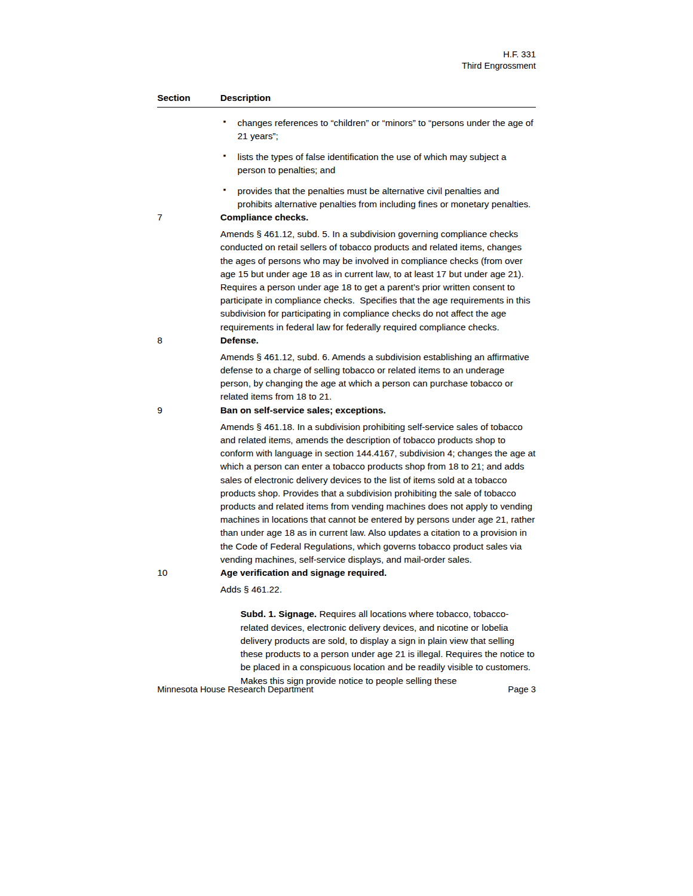H.F. 331 Third Engrossment
| Section | Description |
| --- | --- |
| | changes references to “children” or “minors” to “persons under the age of 21 years”; lists the types of false identification the use of which may subject a person to penalties; and provides that the penalties must be alternative civil penalties and prohibits alternative penalties from including fines or monetary penalties. |
| 7 | Compliance checks. Amends § 461.12, subd. 5. In a subdivision governing compliance checks conducted on retail sellers of tobacco products and related items, changes the ages of persons who may be involved in compliance checks (from over age 15 but under age 18 as in current law, to at least 17 but under age 21). Requires a person under age 18 to get a parent’s prior written consent to participate in compliance checks. Specifies that the age requirements in this subdivision for participating in compliance checks do not affect the age requirements in federal law for federally required compliance checks. |
| 8 | Defense. Amends § 461.12, subd. 6. Amends a subdivision establishing an affirmative defense to a charge of selling tobacco or related items to an underage person, by changing the age at which a person can purchase tobacco or related items from 18 to 21. |
| 9 | Ban on self-service sales; exceptions. Amends § 461.18. In a subdivision prohibiting self-service sales of tobacco and related items, amends the description of tobacco products shop to conform with language in section 144.4167, subdivision 4; changes the age at which a person can enter a tobacco products shop from 18 to 21; and adds sales of electronic delivery devices to the list of items sold at a tobacco products shop. Provides that a subdivision prohibiting the sale of tobacco products and related items from vending machines does not apply to vending machines in locations that cannot be entered by persons under age 21, rather than under age 18 as in current law. Also updates a citation to a provision in the Code of Federal Regulations, which governs tobacco product sales via vending machines, self-service displays, and mail-order sales. |
| 10 | Age verification and signage required. Adds § 461.22. Subd. 1. Signage. Requires all locations where tobacco, tobacco-related devices, electronic delivery devices, and nicotine or lobelia delivery products are sold, to display a sign in plain view that selling these products to a person under age 21 is illegal. Requires the notice to be placed in a conspicuous location and be readily visible to customers. Makes this sign provide notice to people selling these |
Minnesota House Research Department Page 3